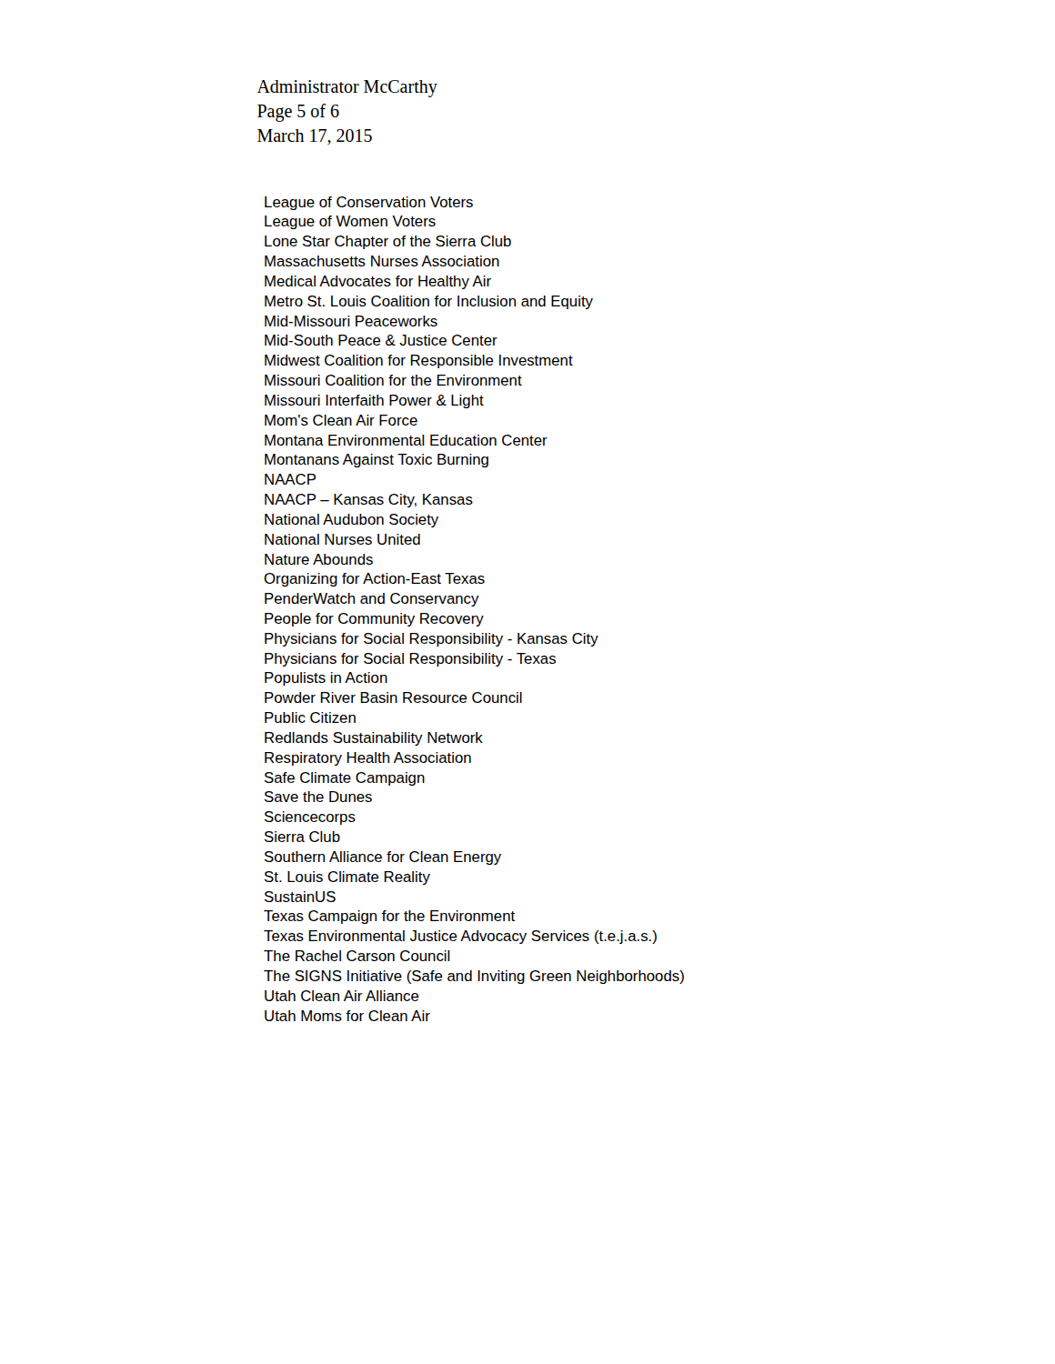Administrator McCarthy
Page 5 of 6
March 17, 2015
League of Conservation Voters
League of Women Voters
Lone Star Chapter of the Sierra Club
Massachusetts Nurses Association
Medical Advocates for Healthy Air
Metro St. Louis Coalition for Inclusion and Equity
Mid-Missouri Peaceworks
Mid-South Peace & Justice Center
Midwest Coalition for Responsible Investment
Missouri Coalition for the Environment
Missouri Interfaith Power & Light
Mom's Clean Air Force
Montana Environmental Education Center
Montanans Against Toxic Burning
NAACP
NAACP – Kansas City, Kansas
National Audubon Society
National Nurses United
Nature Abounds
Organizing for Action-East Texas
PenderWatch and Conservancy
People for Community Recovery
Physicians for Social Responsibility - Kansas City
Physicians for Social Responsibility - Texas
Populists in Action
Powder River Basin Resource Council
Public Citizen
Redlands Sustainability Network
Respiratory Health Association
Safe Climate Campaign
Save the Dunes
Sciencecorps
Sierra Club
Southern Alliance for Clean Energy
St. Louis Climate Reality
SustainUS
Texas Campaign for the Environment
Texas Environmental Justice Advocacy Services (t.e.j.a.s.)
The Rachel Carson Council
The SIGNS Initiative (Safe and Inviting Green Neighborhoods)
Utah Clean Air Alliance
Utah Moms for Clean Air